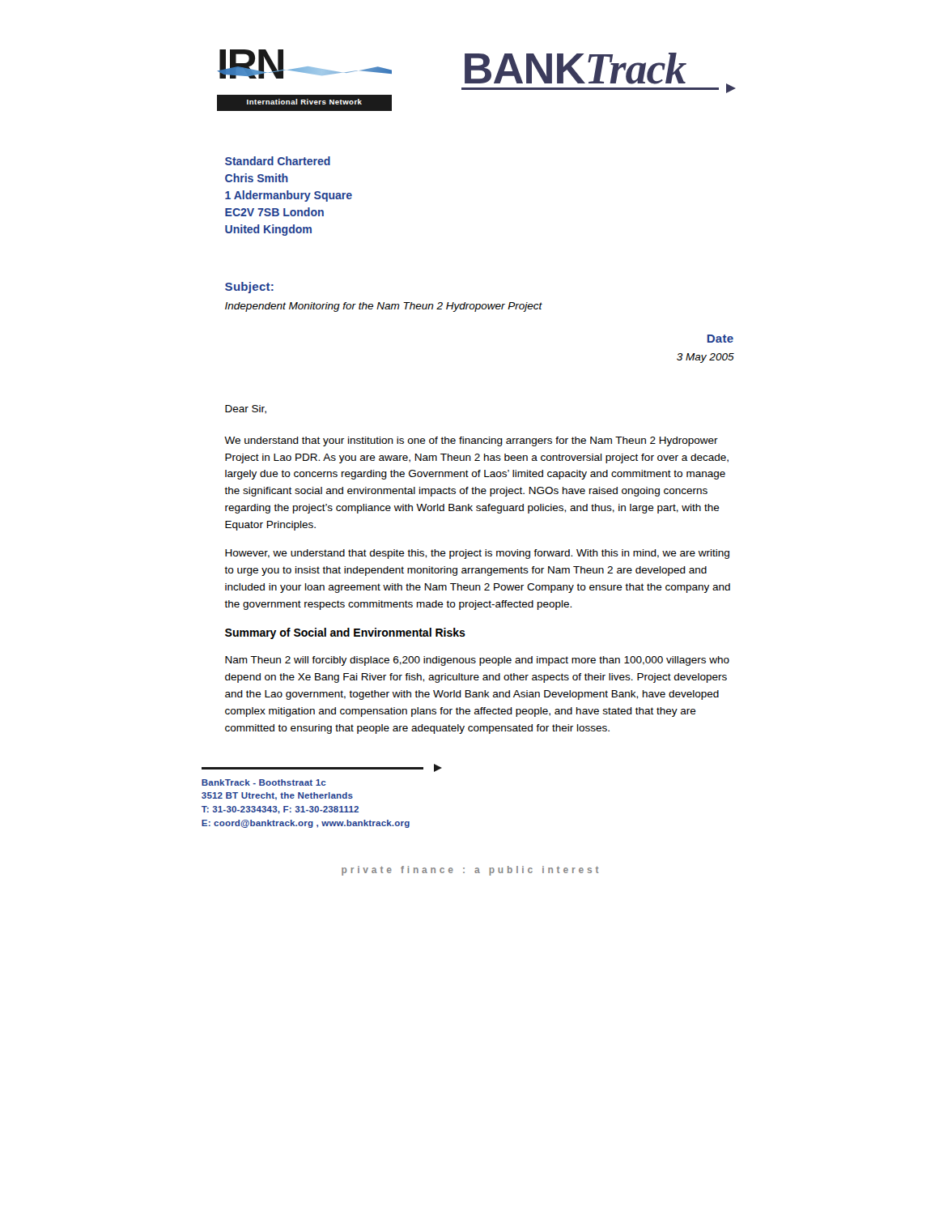IRN
International Rivers Network
BANK Track
Standard Chartered
Chris Smith
1 Aldermanbury Square
EC2V 7SB London
United Kingdom
Subject:
Independent Monitoring for the Nam Theun 2 Hydropower Project
Date
3 May 2005
Dear Sir,
We understand that your institution is one of the financing arrangers for the Nam Theun 2 Hydropower Project in Lao PDR. As you are aware, Nam Theun 2 has been a controversial project for over a decade, largely due to concerns regarding the Government of Laos’ limited capacity and commitment to manage the significant social and environmental impacts of the project. NGOs have raised ongoing concerns regarding the project’s compliance with World Bank safeguard policies, and thus, in large part, with the Equator Principles.
However, we understand that despite this, the project is moving forward. With this in mind, we are writing to urge you to insist that independent monitoring arrangements for Nam Theun 2 are developed and included in your loan agreement with the Nam Theun 2 Power Company to ensure that the company and the government respects commitments made to project-affected people.
Summary of Social and Environmental Risks
Nam Theun 2 will forcibly displace 6,200 indigenous people and impact more than 100,000 villagers who depend on the Xe Bang Fai River for fish, agriculture and other aspects of their lives. Project developers and the Lao government, together with the World Bank and Asian Development Bank, have developed complex mitigation and compensation plans for the affected people, and have stated that they are committed to ensuring that people are adequately compensated for their losses.
BankTrack - Boothstraat 1c
3512 BT Utrecht, the Netherlands
T: 31-30-2334343, F: 31-30-2381112
E: coord@banktrack.org , www.banktrack.org
private finance : a public interest